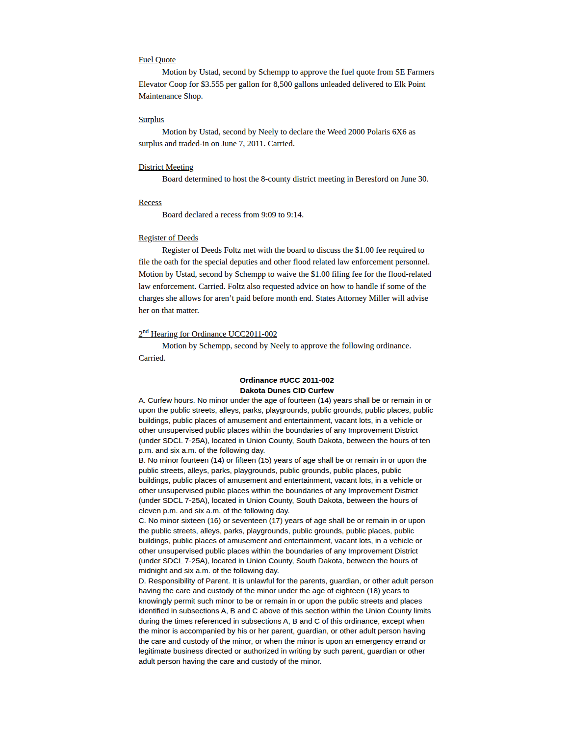Fuel Quote
Motion by Ustad, second by Schempp to approve the fuel quote from SE Farmers Elevator Coop for $3.555 per gallon for 8,500 gallons unleaded delivered to Elk Point Maintenance Shop.
Surplus
Motion by Ustad, second by Neely to declare the Weed 2000 Polaris 6X6 as surplus and traded-in on June 7, 2011. Carried.
District Meeting
Board determined to host the 8-county district meeting in Beresford on June 30.
Recess
Board declared a recess from 9:09 to 9:14.
Register of Deeds
Register of Deeds Foltz met with the board to discuss the $1.00 fee required to file the oath for the special deputies and other flood related law enforcement personnel. Motion by Ustad, second by Schempp to waive the $1.00 filing fee for the flood-related law enforcement. Carried. Foltz also requested advice on how to handle if some of the charges she allows for aren’t paid before month end. States Attorney Miller will advise her on that matter.
2nd Hearing for Ordinance UCC2011-002
Motion by Schempp, second by Neely to approve the following ordinance. Carried.
Ordinance #UCC 2011-002
Dakota Dunes CID Curfew
A. Curfew hours. No minor under the age of fourteen (14) years shall be or remain in or upon the public streets, alleys, parks, playgrounds, public grounds, public places, public buildings, public places of amusement and entertainment, vacant lots, in a vehicle or other unsupervised public places within the boundaries of any Improvement District (under SDCL 7-25A), located in Union County, South Dakota, between the hours of ten p.m. and six a.m. of the following day.
B. No minor fourteen (14) or fifteen (15) years of age shall be or remain in or upon the public streets, alleys, parks, playgrounds, public grounds, public places, public buildings, public places of amusement and entertainment, vacant lots, in a vehicle or other unsupervised public places within the boundaries of any Improvement District (under SDCL 7-25A), located in Union County, South Dakota, between the hours of eleven p.m. and six a.m. of the following day.
C. No minor sixteen (16) or seventeen (17) years of age shall be or remain in or upon the public streets, alleys, parks, playgrounds, public grounds, public places, public buildings, public places of amusement and entertainment, vacant lots, in a vehicle or other unsupervised public places within the boundaries of any Improvement District (under SDCL 7-25A), located in Union County, South Dakota, between the hours of midnight and six a.m. of the following day.
D. Responsibility of Parent. It is unlawful for the parents, guardian, or other adult person having the care and custody of the minor under the age of eighteen (18) years to knowingly permit such minor to be or remain in or upon the public streets and places identified in subsections A, B and C above of this section within the Union County limits during the times referenced in subsections A, B and C of this ordinance, except when the minor is accompanied by his or her parent, guardian, or other adult person having the care and custody of the minor, or when the minor is upon an emergency errand or legitimate business directed or authorized in writing by such parent, guardian or other adult person having the care and custody of the minor.